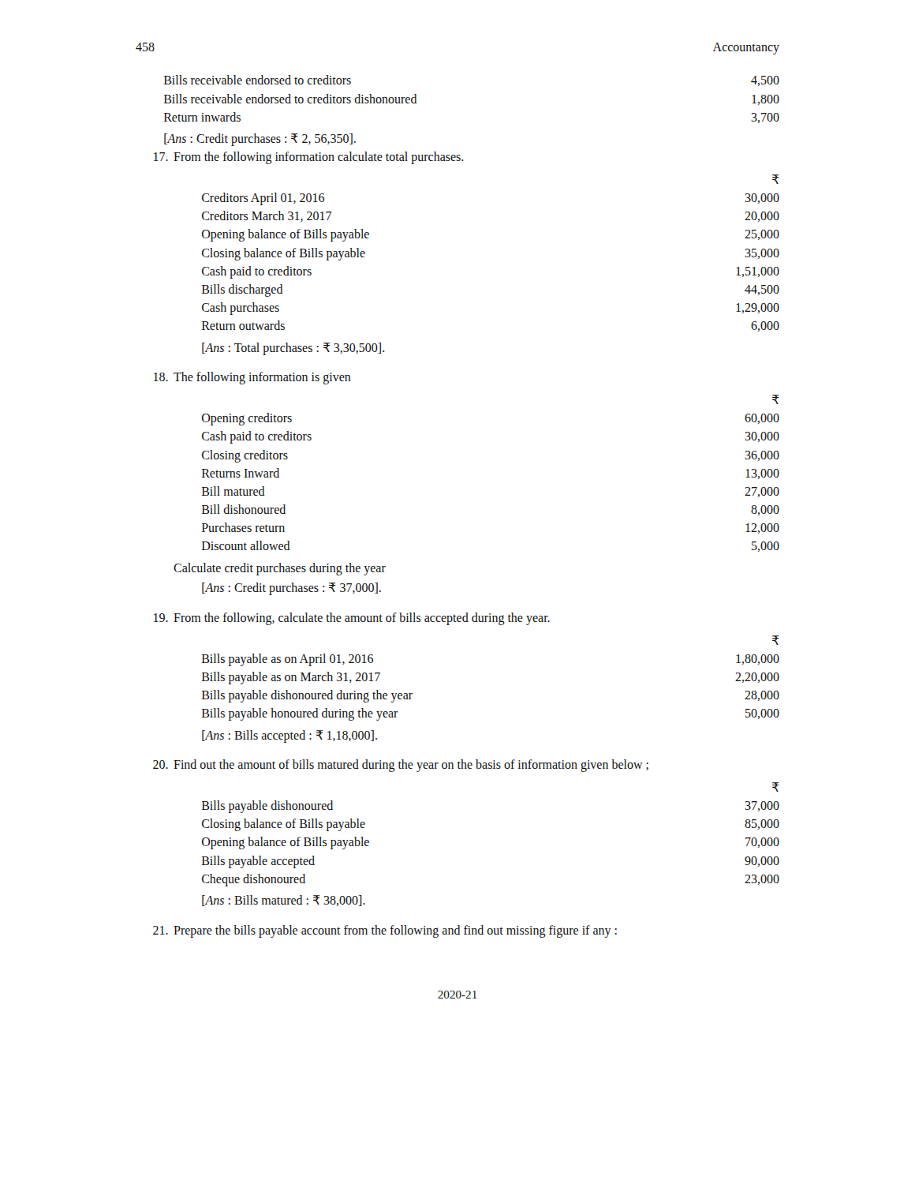458 Accountancy
| Bills receivable endorsed to creditors | 4,500 |
| Bills receivable endorsed to creditors dishonoured | 1,800 |
| Return inwards | 3,700 |
[Ans : Credit purchases : ₹ 2, 56,350].
17.
From the following information calculate total purchases.
| | ₹ |
| Creditors April 01, 2016 | 30,000 |
| Creditors March 31, 2017 | 20,000 |
| Opening balance of Bills payable | 25,000 |
| Closing balance of Bills payable | 35,000 |
| Cash paid to creditors | 1,51,000 |
| Bills discharged | 44,500 |
| Cash purchases | 1,29,000 |
| Return outwards | 6,000 |
[Ans : Total purchases : ₹ 3,30,500].
18.
The following information is given
| | ₹ |
| Opening creditors | 60,000 |
| Cash paid to creditors | 30,000 |
| Closing creditors | 36,000 |
| Returns Inward | 13,000 |
| Bill matured | 27,000 |
| Bill dishonoured | 8,000 |
| Purchases return | 12,000 |
| Discount allowed | 5,000 |
Calculate credit purchases during the year
[Ans : Credit purchases : ₹ 37,000].
19.
From the following, calculate the amount of bills accepted during the year.
| | ₹ |
| Bills payable as on April 01, 2016 | 1,80,000 |
| Bills payable as on March 31, 2017 | 2,20,000 |
| Bills payable dishonoured during the year | 28,000 |
| Bills payable honoured during the year | 50,000 |
[Ans : Bills accepted : ₹ 1,18,000].
20.
Find out the amount of bills matured during the year on the basis of information given below ;
| | ₹ |
| Bills payable dishonoured | 37,000 |
| Closing balance of Bills payable | 85,000 |
| Opening balance of Bills payable | 70,000 |
| Bills payable accepted | 90,000 |
| Cheque dishonoured | 23,000 |
[Ans : Bills matured : ₹ 38,000].
21.
Prepare the bills payable account from the following and find out missing figure if any :
2020-21